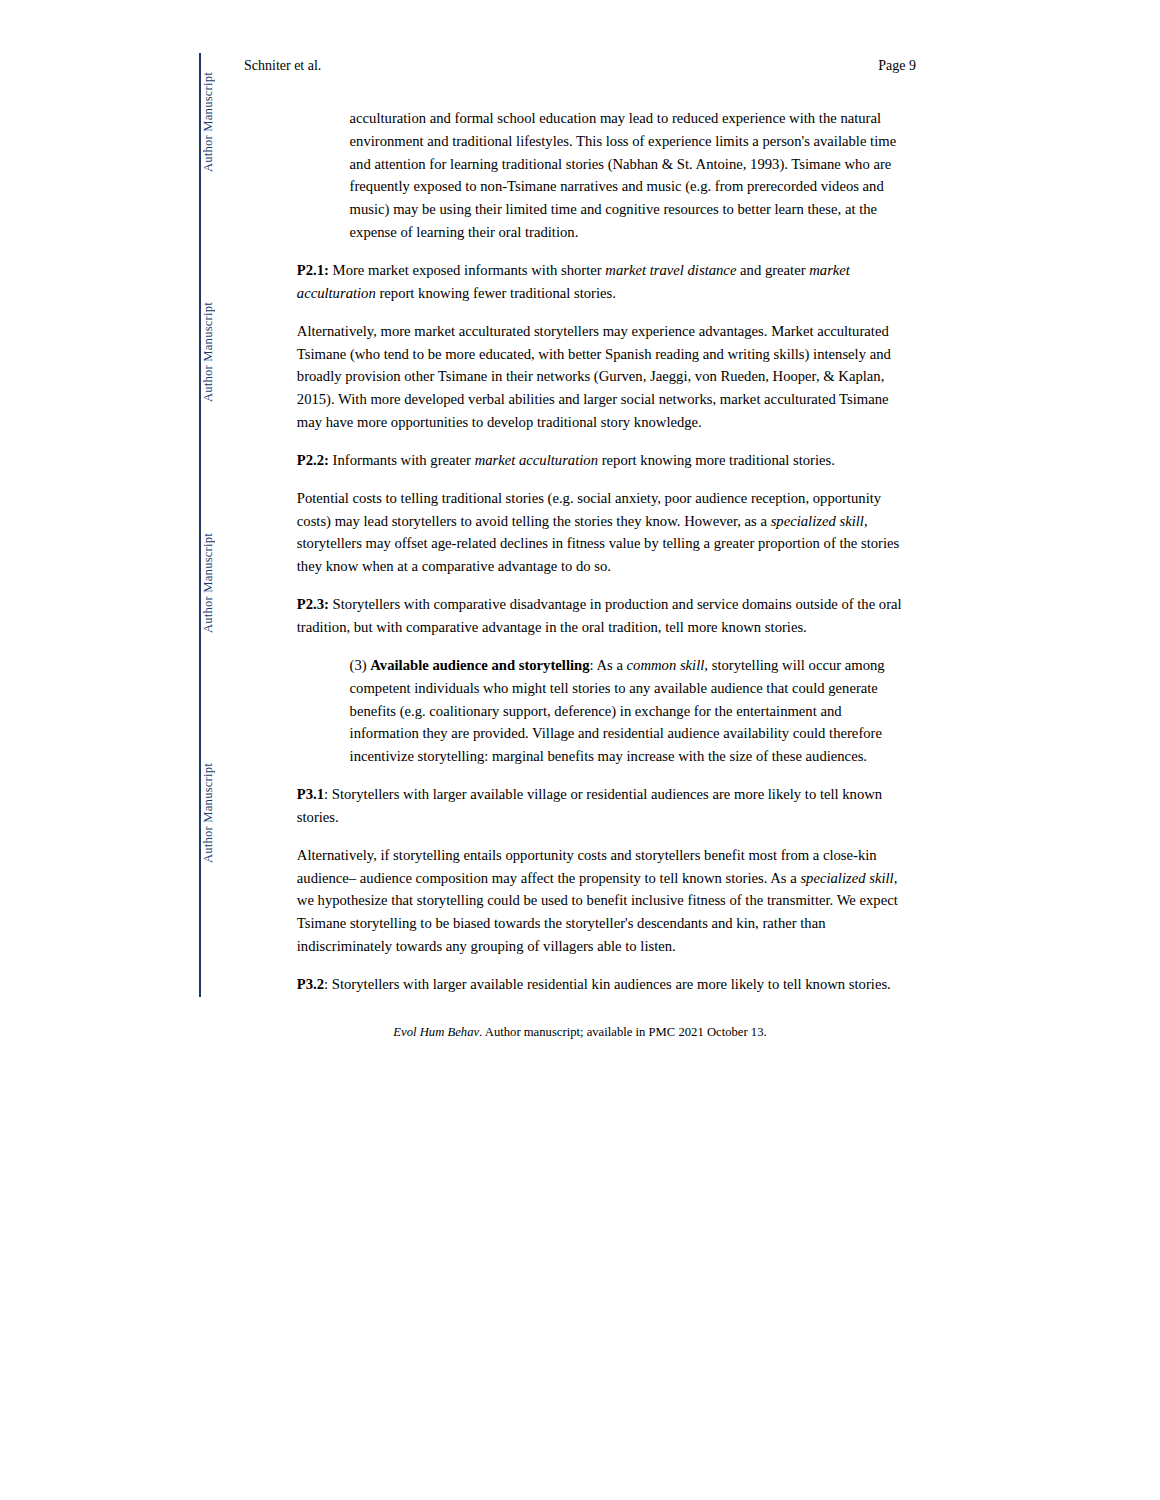Author Manuscript
Author Manuscript
Author Manuscript
Author Manuscript
Schniter et al.
Page 9
acculturation and formal school education may lead to reduced experience with the natural environment and traditional lifestyles. This loss of experience limits a person's available time and attention for learning traditional stories (Nabhan & St. Antoine, 1993). Tsimane who are frequently exposed to non-Tsimane narratives and music (e.g. from prerecorded videos and music) may be using their limited time and cognitive resources to better learn these, at the expense of learning their oral tradition.
P2.1: More market exposed informants with shorter market travel distance and greater market acculturation report knowing fewer traditional stories.
Alternatively, more market acculturated storytellers may experience advantages. Market acculturated Tsimane (who tend to be more educated, with better Spanish reading and writing skills) intensely and broadly provision other Tsimane in their networks (Gurven, Jaeggi, von Rueden, Hooper, & Kaplan, 2015). With more developed verbal abilities and larger social networks, market acculturated Tsimane may have more opportunities to develop traditional story knowledge.
P2.2: Informants with greater market acculturation report knowing more traditional stories.
Potential costs to telling traditional stories (e.g. social anxiety, poor audience reception, opportunity costs) may lead storytellers to avoid telling the stories they know. However, as a specialized skill, storytellers may offset age-related declines in fitness value by telling a greater proportion of the stories they know when at a comparative advantage to do so.
P2.3: Storytellers with comparative disadvantage in production and service domains outside of the oral tradition, but with comparative advantage in the oral tradition, tell more known stories.
(3) Available audience and storytelling: As a common skill, storytelling will occur among competent individuals who might tell stories to any available audience that could generate benefits (e.g. coalitionary support, deference) in exchange for the entertainment and information they are provided. Village and residential audience availability could therefore incentivize storytelling: marginal benefits may increase with the size of these audiences.
P3.1: Storytellers with larger available village or residential audiences are more likely to tell known stories.
Alternatively, if storytelling entails opportunity costs and storytellers benefit most from a close-kin audience– audience composition may affect the propensity to tell known stories. As a specialized skill, we hypothesize that storytelling could be used to benefit inclusive fitness of the transmitter. We expect Tsimane storytelling to be biased towards the storyteller's descendants and kin, rather than indiscriminately towards any grouping of villagers able to listen.
P3.2: Storytellers with larger available residential kin audiences are more likely to tell known stories.
Evol Hum Behav. Author manuscript; available in PMC 2021 October 13.